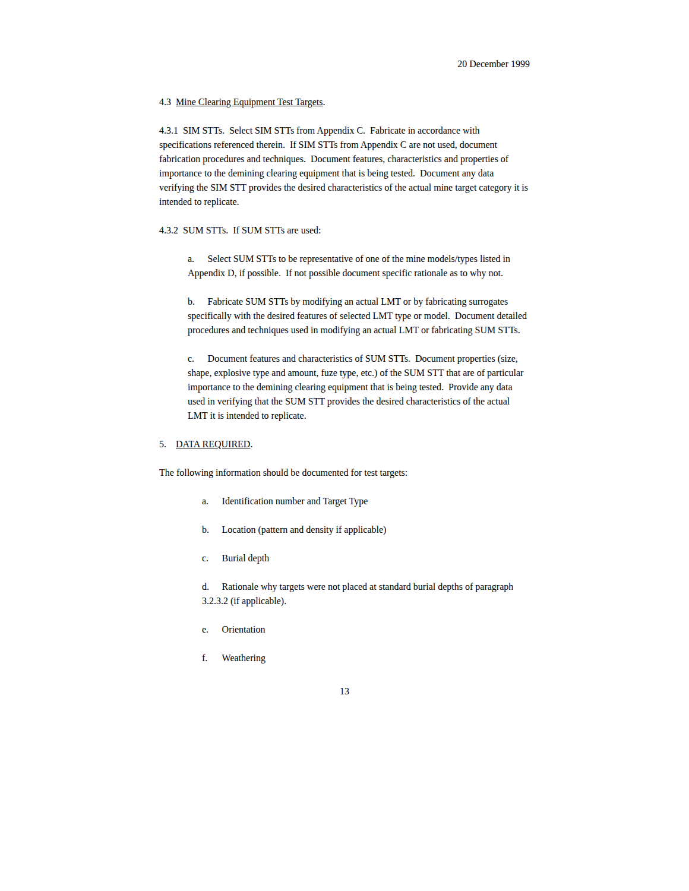20 December 1999
4.3 Mine Clearing Equipment Test Targets.
4.3.1 SIM STTs. Select SIM STTs from Appendix C. Fabricate in accordance with specifications referenced therein. If SIM STTs from Appendix C are not used, document fabrication procedures and techniques. Document features, characteristics and properties of importance to the demining clearing equipment that is being tested. Document any data verifying the SIM STT provides the desired characteristics of the actual mine target category it is intended to replicate.
4.3.2 SUM STTs. If SUM STTs are used:
a. Select SUM STTs to be representative of one of the mine models/types listed in Appendix D, if possible. If not possible document specific rationale as to why not.
b. Fabricate SUM STTs by modifying an actual LMT or by fabricating surrogates specifically with the desired features of selected LMT type or model. Document detailed procedures and techniques used in modifying an actual LMT or fabricating SUM STTs.
c. Document features and characteristics of SUM STTs. Document properties (size, shape, explosive type and amount, fuze type, etc.) of the SUM STT that are of particular importance to the demining clearing equipment that is being tested. Provide any data used in verifying that the SUM STT provides the desired characteristics of the actual LMT it is intended to replicate.
5. DATA REQUIRED.
The following information should be documented for test targets:
a. Identification number and Target Type
b. Location (pattern and density if applicable)
c. Burial depth
d. Rationale why targets were not placed at standard burial depths of paragraph 3.2.3.2 (if applicable).
e. Orientation
f. Weathering
13